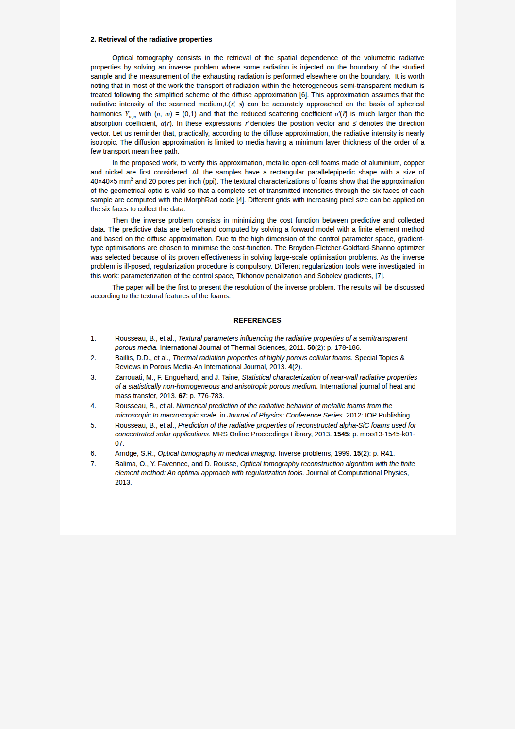2. Retrieval of the radiative properties
Optical tomography consists in the retrieval of the spatial dependence of the volumetric radiative properties by solving an inverse problem where some radiation is injected on the boundary of the studied sample and the measurement of the exhausting radiation is performed elsewhere on the boundary. It is worth noting that in most of the work the transport of radiation within the heterogeneous semi-transparent medium is treated following the simplified scheme of the diffuse approximation [6]. This approximation assumes that the radiative intensity of the scanned medium,L(r⃗, s⃗) can be accurately approached on the basis of spherical harmonics Yn,m with (n, m) = (0,1) and that the reduced scattering coefficient σ′(r⃗) is much larger than the absorption coefficient, α(r⃗). In these expressions r⃗ denotes the position vector and s⃗ denotes the direction vector. Let us reminder that, practically, according to the diffuse approximation, the radiative intensity is nearly isotropic. The diffusion approximation is limited to media having a minimum layer thickness of the order of a few transport mean free path.
In the proposed work, to verify this approximation, metallic open-cell foams made of aluminium, copper and nickel are first considered. All the samples have a rectangular parallelepipedic shape with a size of 40×40×5 mm3 and 20 pores per inch (ppi). The textural characterizations of foams show that the approximation of the geometrical optic is valid so that a complete set of transmitted intensities through the six faces of each sample are computed with the iMorphRad code [4]. Different grids with increasing pixel size can be applied on the six faces to collect the data.
Then the inverse problem consists in minimizing the cost function between predictive and collected data. The predictive data are beforehand computed by solving a forward model with a finite element method and based on the diffuse approximation. Due to the high dimension of the control parameter space, gradient-type optimisations are chosen to minimise the cost-function. The Broyden-Fletcher-Goldfard-Shanno optimizer was selected because of its proven effectiveness in solving large-scale optimisation problems. As the inverse problem is ill-posed, regularization procedure is compulsory. Different regularization tools were investigated in this work: parameterization of the control space, Tikhonov penalization and Sobolev gradients, [7].
The paper will be the first to present the resolution of the inverse problem. The results will be discussed according to the textural features of the foams.
REFERENCES
1. Rousseau, B., et al., Textural parameters influencing the radiative properties of a semitransparent porous media. International Journal of Thermal Sciences, 2011. 50(2): p. 178-186.
2. Baillis, D.D., et al., Thermal radiation properties of highly porous cellular foams. Special Topics & Reviews in Porous Media-An International Journal, 2013. 4(2).
3. Zarrouati, M., F. Enguehard, and J. Taine, Statistical characterization of near-wall radiative properties of a statistically non-homogeneous and anisotropic porous medium. International journal of heat and mass transfer, 2013. 67: p. 776-783.
4. Rousseau, B., et al. Numerical prediction of the radiative behavior of metallic foams from the microscopic to macroscopic scale. in Journal of Physics: Conference Series. 2012: IOP Publishing.
5. Rousseau, B., et al., Prediction of the radiative properties of reconstructed alpha-SiC foams used for concentrated solar applications. MRS Online Proceedings Library, 2013. 1545: p. mrss13-1545-k01-07.
6. Arridge, S.R., Optical tomography in medical imaging. Inverse problems, 1999. 15(2): p. R41.
7. Balima, O., Y. Favennec, and D. Rousse, Optical tomography reconstruction algorithm with the finite element method: An optimal approach with regularization tools. Journal of Computational Physics, 2013.